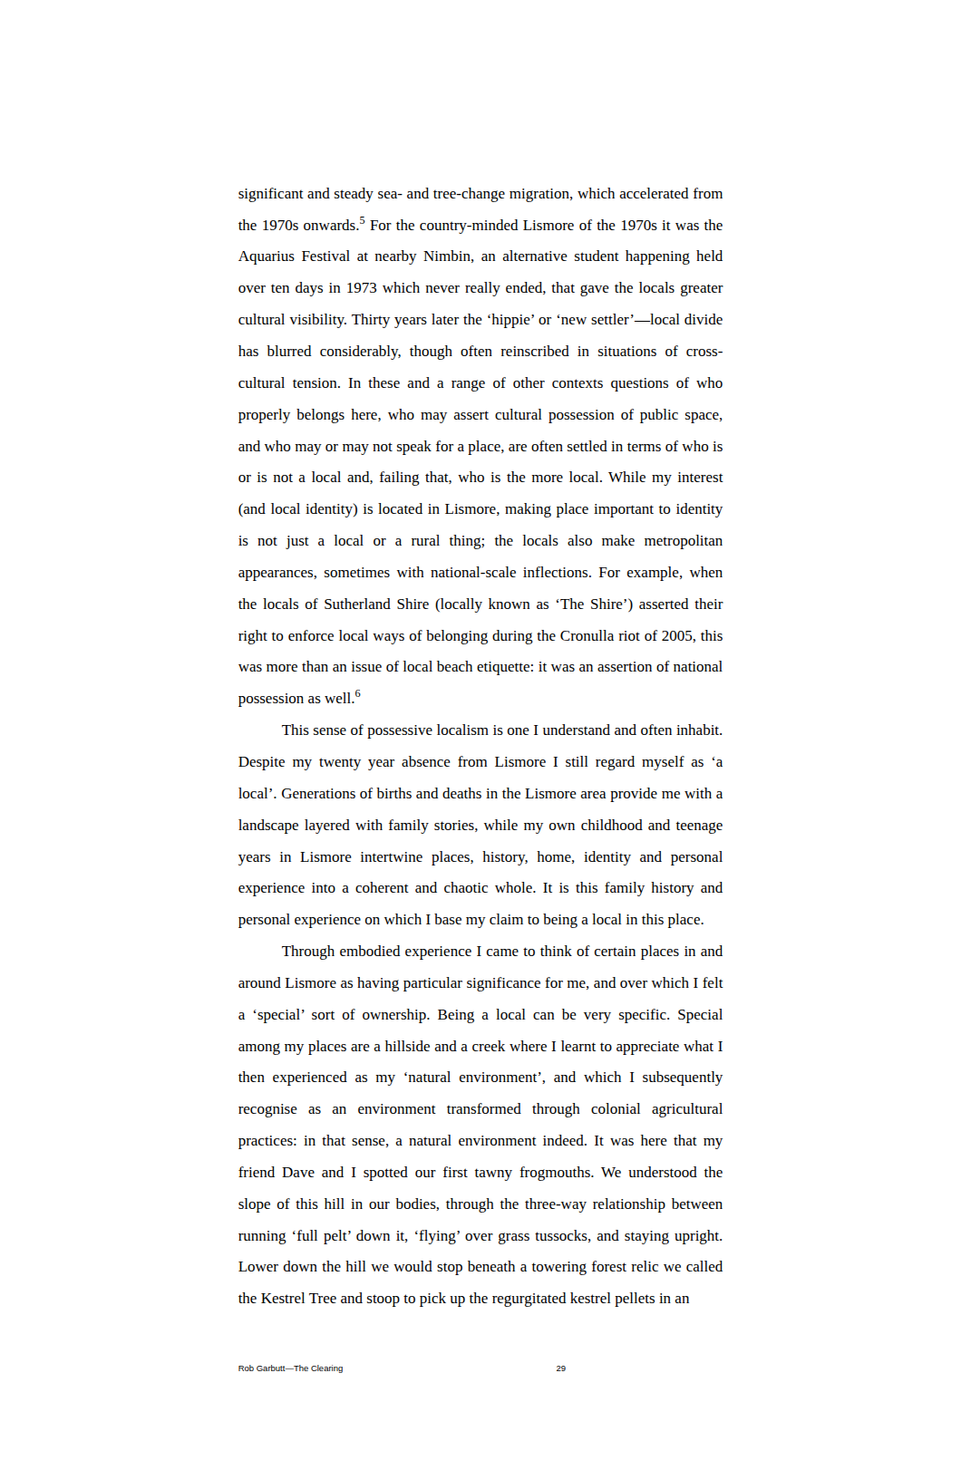significant and steady sea- and tree-change migration, which accelerated from the 1970s onwards.5 For the country-minded Lismore of the 1970s it was the Aquarius Festival at nearby Nimbin, an alternative student happening held over ten days in 1973 which never really ended, that gave the locals greater cultural visibility. Thirty years later the ‘hippie’ or ‘new settler’—local divide has blurred considerably, though often reinscribed in situations of cross-cultural tension. In these and a range of other contexts questions of who properly belongs here, who may assert cultural possession of public space, and who may or may not speak for a place, are often settled in terms of who is or is not a local and, failing that, who is the more local. While my interest (and local identity) is located in Lismore, making place important to identity is not just a local or a rural thing; the locals also make metropolitan appearances, sometimes with national-scale inflections. For example, when the locals of Sutherland Shire (locally known as ‘The Shire’) asserted their right to enforce local ways of belonging during the Cronulla riot of 2005, this was more than an issue of local beach etiquette: it was an assertion of national possession as well.6
This sense of possessive localism is one I understand and often inhabit. Despite my twenty year absence from Lismore I still regard myself as ‘a local’. Generations of births and deaths in the Lismore area provide me with a landscape layered with family stories, while my own childhood and teenage years in Lismore intertwine places, history, home, identity and personal experience into a coherent and chaotic whole. It is this family history and personal experience on which I base my claim to being a local in this place.
Through embodied experience I came to think of certain places in and around Lismore as having particular significance for me, and over which I felt a ‘special’ sort of ownership. Being a local can be very specific. Special among my places are a hillside and a creek where I learnt to appreciate what I then experienced as my ‘natural environment’, and which I subsequently recognise as an environment transformed through colonial agricultural practices: in that sense, a natural environment indeed. It was here that my friend Dave and I spotted our first tawny frogmouths. We understood the slope of this hill in our bodies, through the three-way relationship between running ‘full pelt’ down it, ‘flying’ over grass tussocks, and staying upright. Lower down the hill we would stop beneath a towering forest relic we called the Kestrel Tree and stoop to pick up the regurgitated kestrel pellets in an
Rob Garbutt—The Clearing 29